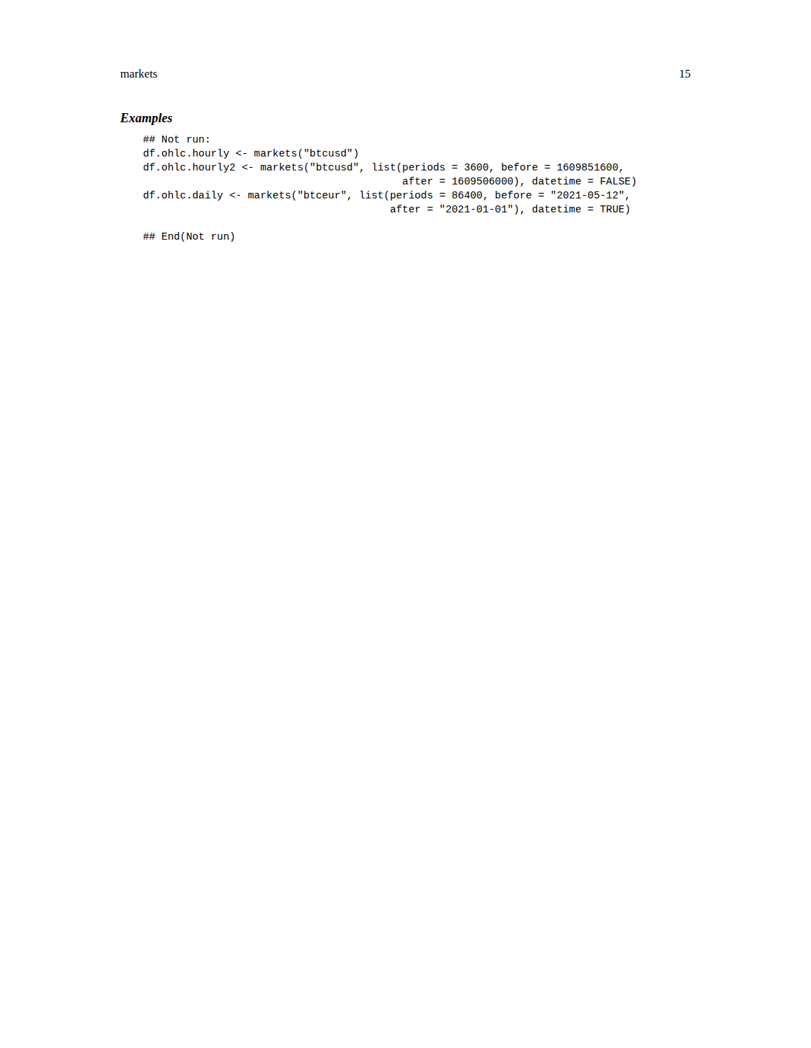markets 15
Examples
## Not run: 
df.ohlc.hourly <- markets("btcusd")
df.ohlc.hourly2 <- markets("btcusd", list(periods = 3600, before = 1609851600,
                                          after = 1609506000), datetime = FALSE)
df.ohlc.daily <- markets("btceur", list(periods = 86400, before = "2021-05-12",
                                        after = "2021-01-01"), datetime = TRUE)

## End(Not run)